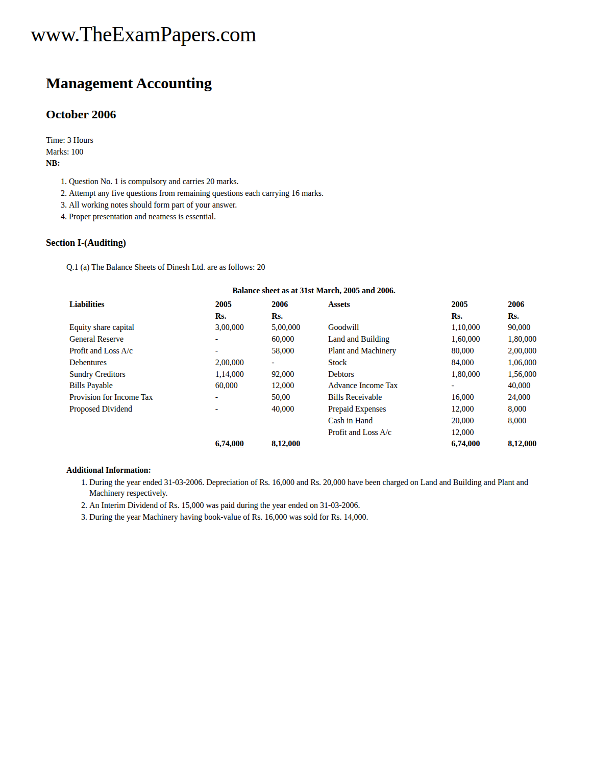www.TheExamPapers.com
Management Accounting
October 2006
Time: 3 Hours
Marks: 100
NB:
Question No. 1 is compulsory and carries 20 marks.
Attempt any five questions from remaining questions each carrying 16 marks.
All working notes should form part of your answer.
Proper presentation and neatness is essential.
Section I-(Auditing)
Q.1 (a) The Balance Sheets of Dinesh Ltd. are as follows: 20
Balance sheet as at 31st March, 2005 and 2006.
| Liabilities | 2005 | 2006 | Assets | 2005 | 2006 |
| --- | --- | --- | --- | --- | --- |
| | Rs. | Rs. | | Rs. | Rs. |
| Equity share capital | 3,00,000 | 5,00,000 | Goodwill | 1,10,000 | 90,000 |
| General Reserve | - | 60,000 | Land and Building | 1,60,000 | 1,80,000 |
| Profit and Loss A/c | - | 58,000 | Plant and Machinery | 80,000 | 2,00,000 |
| Debentures | 2,00,000 | - | Stock | 84,000 | 1,06,000 |
| Sundry Creditors | 1,14,000 | 92,000 | Debtors | 1,80,000 | 1,56,000 |
| Bills Payable | 60,000 | 12,000 | Advance Income Tax | - | 40,000 |
| Provision for Income Tax | - | 50,00 | Bills Receivable | 16,000 | 24,000 |
| Proposed Dividend | - | 40,000 | Prepaid Expenses | 12,000 | 8,000 |
| | | | Cash in Hand | 20,000 | 8,000 |
| | | | Profit and Loss A/c | 12,000 | |
| | 6,74,000 | 8,12,000 | | 6,74,000 | 8,12,000 |
Additional Information:
During the year ended 31-03-2006. Depreciation of Rs. 16,000 and Rs. 20,000 have been charged on Land and Building and Plant and Machinery respectively.
An Interim Dividend of Rs. 15,000 was paid during the year ended on 31-03-2006.
During the year Machinery having book-value of Rs. 16,000 was sold for Rs. 14,000.